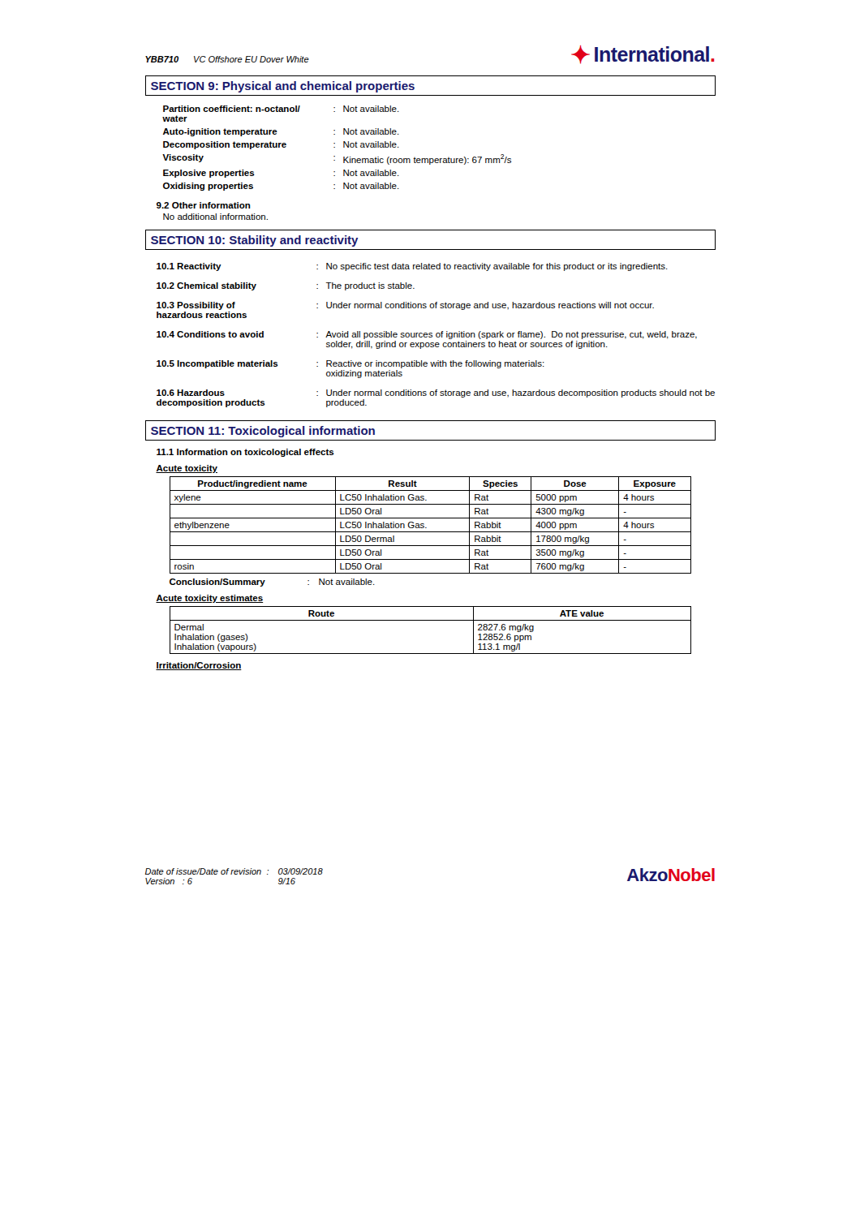YBB710 VC Offshore EU Dover White
✦ International.
SECTION 9: Physical and chemical properties
| Partition coefficient: n-octanol/ water | : | Not available. |
| Auto-ignition temperature | : | Not available. |
| Decomposition temperature | : | Not available. |
| Viscosity | : | Kinematic (room temperature): 67 mm 2 /s |
| Explosive properties | : | Not available. |
| Oxidising properties | : | Not available. |
9.2 Other information
No additional information.
SECTION 10: Stability and reactivity
| 10.1 Reactivity | : | No specific test data related to reactivity available for this product or its ingredients. |
| 10.2 Chemical stability | : | The product is stable. |
| 10.3 Possibility of hazardous reactions | : | Under normal conditions of storage and use, hazardous reactions will not occur. |
| 10.4 Conditions to avoid | : | Avoid all possible sources of ignition (spark or flame). Do not pressurise, cut, weld, braze, solder, drill, grind or expose containers to heat or sources of ignition. |
| 10.5 Incompatible materials | : | Reactive or incompatible with the following materials: oxidizing materials |
| 10.6 Hazardous decomposition products | : | Under normal conditions of storage and use, hazardous decomposition products should not be produced. |
SECTION 11: Toxicological information
11.1 Information on toxicological effects
Acute toxicity
| Product/ingredient name | Result | Species | Dose | Exposure |
| --- | --- | --- | --- | --- |
| xylene | LC50 Inhalation Gas. | Rat | 5000 ppm | 4 hours |
| | LD50 Oral | Rat | 4300 mg/kg | - |
| ethylbenzene | LC50 Inhalation Gas. | Rabbit | 4000 ppm | 4 hours |
| | LD50 Dermal | Rabbit | 17800 mg/kg | - |
| | LD50 Oral | Rat | 3500 mg/kg | - |
| rosin | LD50 Oral | Rat | 7600 mg/kg | - |
Conclusion/Summary
:
Not available.
Acute toxicity estimates
| Route | ATE value |
| --- | --- |
| Dermal Inhalation (gases) Inhalation (vapours) | 2827.6 mg/kg 12852.6 ppm 113.1 mg/l |
Irritation/Corrosion
Date of issue/Date of revision
:
03/09/2018
Version : 6
9/16
AkzoNobel